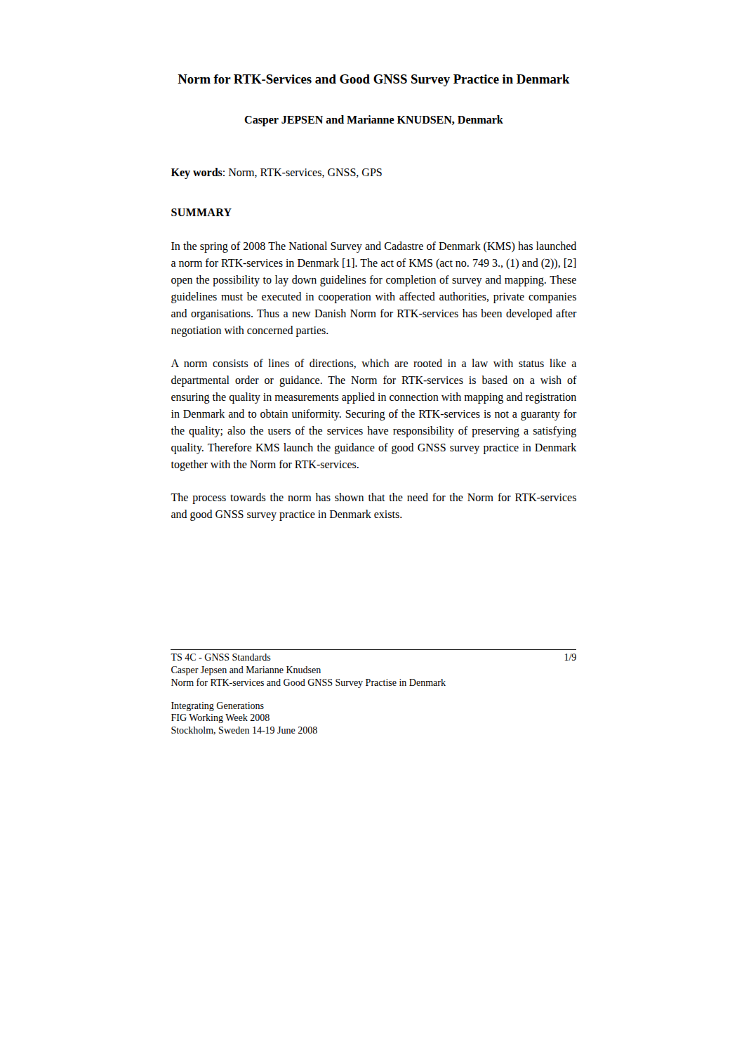Norm for RTK-Services and Good GNSS Survey Practice in Denmark
Casper JEPSEN and Marianne KNUDSEN, Denmark
Key words: Norm, RTK-services, GNSS, GPS
SUMMARY
In the spring of 2008 The National Survey and Cadastre of Denmark (KMS) has launched a norm for RTK-services in Denmark [1]. The act of KMS (act no. 749 3., (1) and (2)), [2] open the possibility to lay down guidelines for completion of survey and mapping. These guidelines must be executed in cooperation with affected authorities, private companies and organisations. Thus a new Danish Norm for RTK-services has been developed after negotiation with concerned parties.
A norm consists of lines of directions, which are rooted in a law with status like a departmental order or guidance. The Norm for RTK-services is based on a wish of ensuring the quality in measurements applied in connection with mapping and registration in Denmark and to obtain uniformity. Securing of the RTK-services is not a guaranty for the quality; also the users of the services have responsibility of preserving a satisfying quality. Therefore KMS launch the guidance of good GNSS survey practice in Denmark together with the Norm for RTK-services.
The process towards the norm has shown that the need for the Norm for RTK-services and good GNSS survey practice in Denmark exists.
1/9 TS 4C - GNSS Standards
Casper Jepsen and Marianne Knudsen
Norm for RTK-services and Good GNSS Survey Practise in Denmark
Integrating Generations
FIG Working Week 2008
Stockholm, Sweden 14-19 June 2008